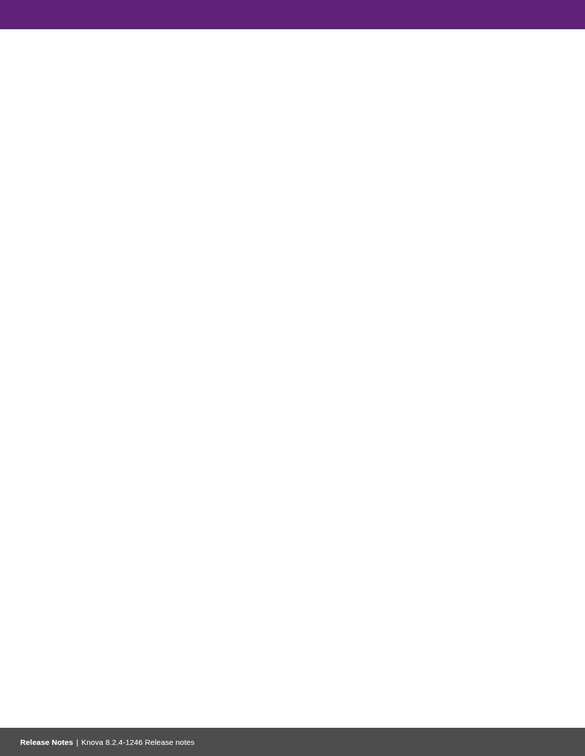Release Notes | Knova 8.2.4-1246 Release notes